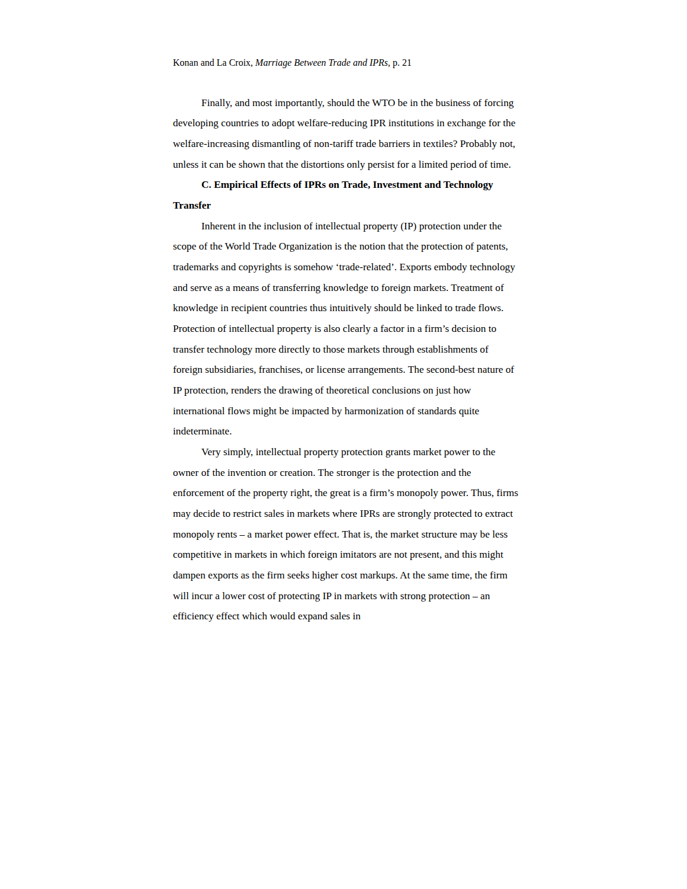Konan and La Croix, Marriage Between Trade and IPRs, p. 21
Finally, and most importantly, should the WTO be in the business of forcing developing countries to adopt welfare-reducing IPR institutions in exchange for the welfare-increasing dismantling of non-tariff trade barriers in textiles? Probably not, unless it can be shown that the distortions only persist for a limited period of time.
C. Empirical Effects of IPRs on Trade, Investment and Technology Transfer
Inherent in the inclusion of intellectual property (IP) protection under the scope of the World Trade Organization is the notion that the protection of patents, trademarks and copyrights is somehow ‘trade-related’. Exports embody technology and serve as a means of transferring knowledge to foreign markets. Treatment of knowledge in recipient countries thus intuitively should be linked to trade flows. Protection of intellectual property is also clearly a factor in a firm’s decision to transfer technology more directly to those markets through establishments of foreign subsidiaries, franchises, or license arrangements. The second-best nature of IP protection, renders the drawing of theoretical conclusions on just how international flows might be impacted by harmonization of standards quite indeterminate.
Very simply, intellectual property protection grants market power to the owner of the invention or creation. The stronger is the protection and the enforcement of the property right, the great is a firm’s monopoly power. Thus, firms may decide to restrict sales in markets where IPRs are strongly protected to extract monopoly rents – a market power effect. That is, the market structure may be less competitive in markets in which foreign imitators are not present, and this might dampen exports as the firm seeks higher cost markups. At the same time, the firm will incur a lower cost of protecting IP in markets with strong protection – an efficiency effect which would expand sales in